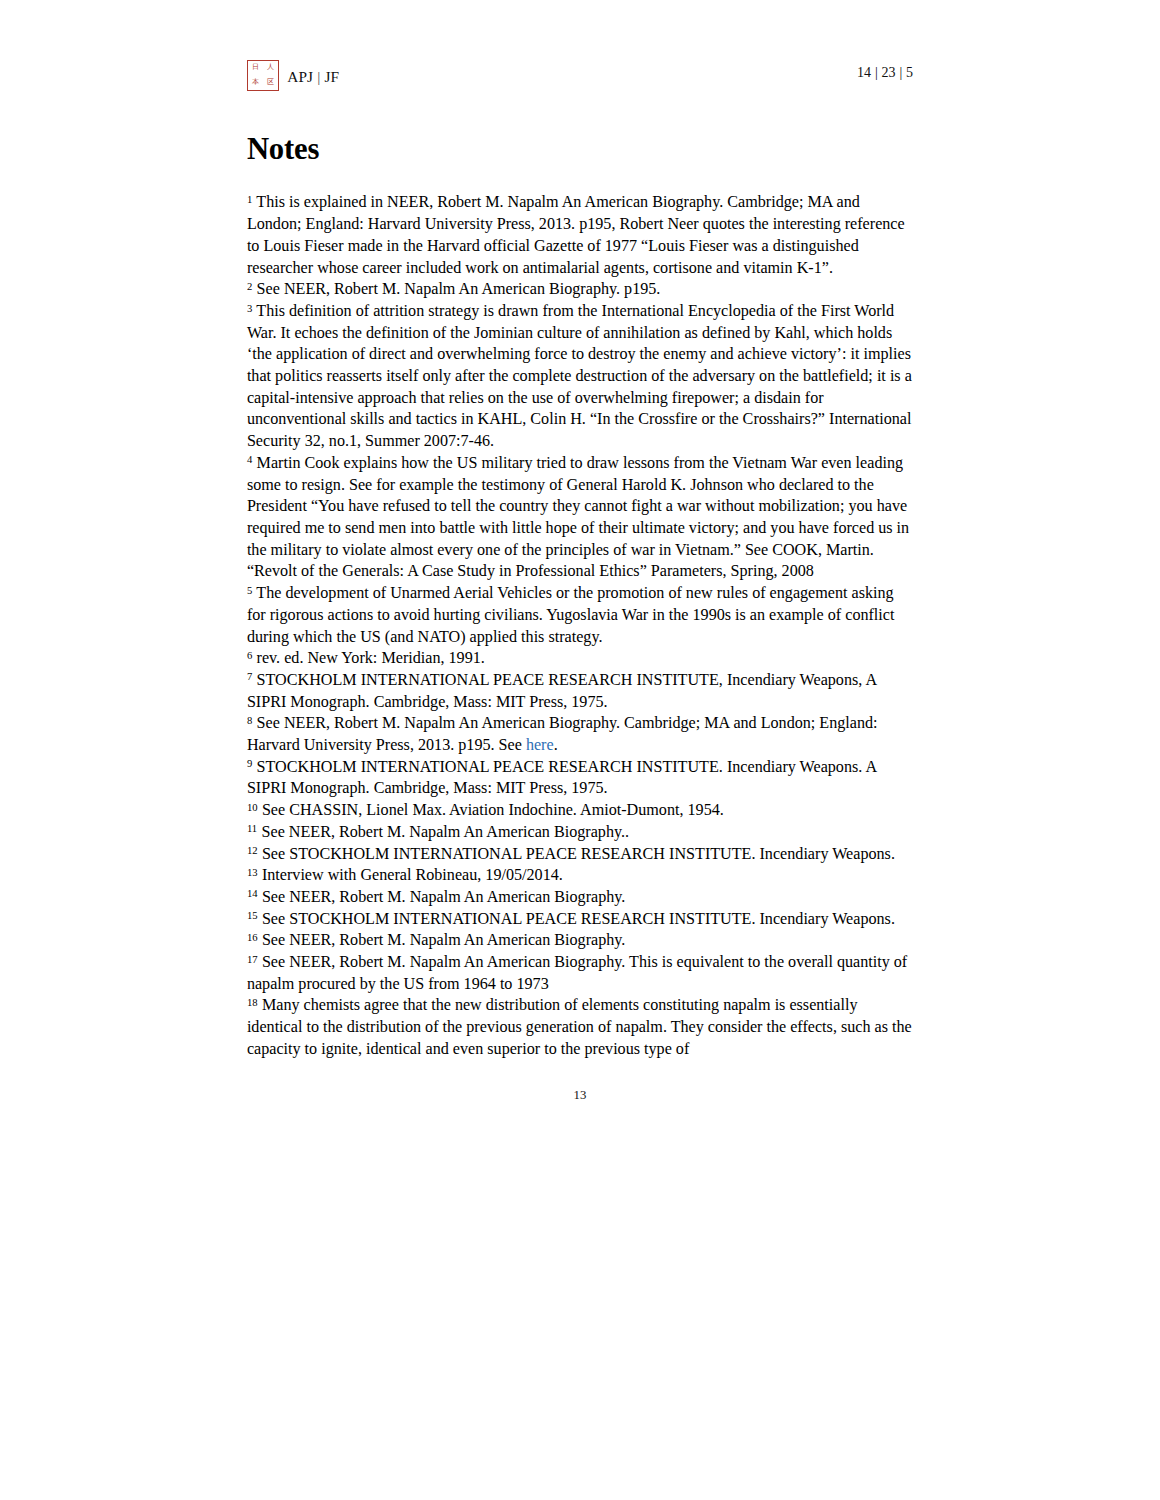日人本区
APJ | JF
14 | 23 | 5
Notes
1 This is explained in NEER, Robert M. Napalm An American Biography. Cambridge; MA and London; England: Harvard University Press, 2013. p195, Robert Neer quotes the interesting reference to Louis Fieser made in the Harvard official Gazette of 1977 “Louis Fieser was a distinguished researcher whose career included work on antimalarial agents, cortisone and vitamin K-1”.
2 See NEER, Robert M. Napalm An American Biography. p195.
3 This definition of attrition strategy is drawn from the International Encyclopedia of the First World War. It echoes the definition of the Jominian culture of annihilation as defined by Kahl, which holds ‘the application of direct and overwhelming force to destroy the enemy and achieve victory’: it implies that politics reasserts itself only after the complete destruction of the adversary on the battlefield; it is a capital-intensive approach that relies on the use of overwhelming firepower; a disdain for unconventional skills and tactics in KAHL, Colin H. “In the Crossfire or the Crosshairs?” International Security 32, no.1, Summer 2007:7-46.
4 Martin Cook explains how the US military tried to draw lessons from the Vietnam War even leading some to resign. See for example the testimony of General Harold K. Johnson who declared to the President “You have refused to tell the country they cannot fight a war without mobilization; you have required me to send men into battle with little hope of their ultimate victory; and you have forced us in the military to violate almost every one of the principles of war in Vietnam.” See COOK, Martin. “Revolt of the Generals: A Case Study in Professional Ethics” Parameters, Spring, 2008
5 The development of Unarmed Aerial Vehicles or the promotion of new rules of engagement asking for rigorous actions to avoid hurting civilians. Yugoslavia War in the 1990s is an example of conflict during which the US (and NATO) applied this strategy.
6 rev. ed. New York: Meridian, 1991.
7 STOCKHOLM INTERNATIONAL PEACE RESEARCH INSTITUTE, Incendiary Weapons, A SIPRI Monograph. Cambridge, Mass: MIT Press, 1975.
8 See NEER, Robert M. Napalm An American Biography. Cambridge; MA and London; England: Harvard University Press, 2013. p195. See here.
9 STOCKHOLM INTERNATIONAL PEACE RESEARCH INSTITUTE. Incendiary Weapons. A SIPRI Monograph. Cambridge, Mass: MIT Press, 1975.
10 See CHASSIN, Lionel Max. Aviation Indochine. Amiot-Dumont, 1954.
11 See NEER, Robert M. Napalm An American Biography..
12 See STOCKHOLM INTERNATIONAL PEACE RESEARCH INSTITUTE. Incendiary Weapons.
13 Interview with General Robineau, 19/05/2014.
14 See NEER, Robert M. Napalm An American Biography.
15 See STOCKHOLM INTERNATIONAL PEACE RESEARCH INSTITUTE. Incendiary Weapons.
16 See NEER, Robert M. Napalm An American Biography.
17 See NEER, Robert M. Napalm An American Biography. This is equivalent to the overall quantity of napalm procured by the US from 1964 to 1973
18 Many chemists agree that the new distribution of elements constituting napalm is essentially identical to the distribution of the previous generation of napalm. They consider the effects, such as the capacity to ignite, identical and even superior to the previous type of
13